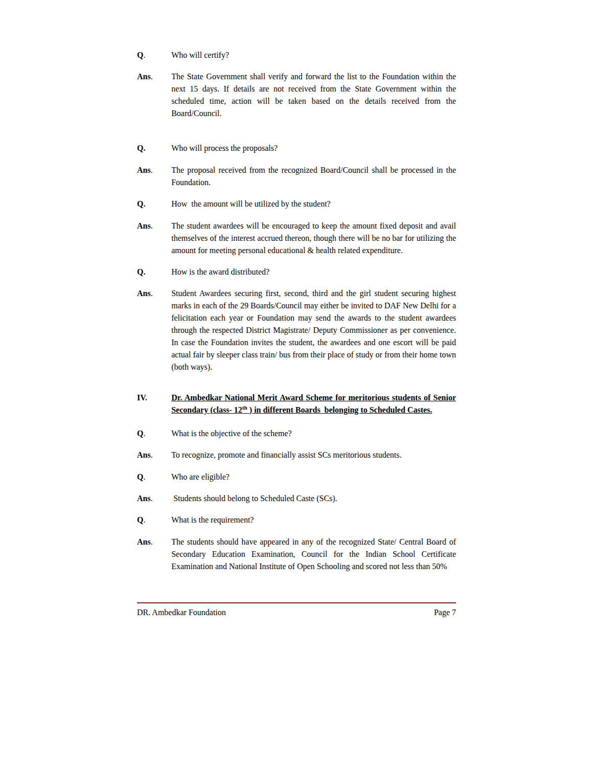Q.
Who will certify?
Ans.
The State Government shall verify and forward the list to the Foundation within the next 15 days. If details are not received from the State Government within the scheduled time, action will be taken based on the details received from the Board/Council.
Q.
Who will process the proposals?
Ans.
The proposal received from the recognized Board/Council shall be processed in the Foundation.
Q.
How the amount will be utilized by the student?
Ans.
The student awardees will be encouraged to keep the amount fixed deposit and avail themselves of the interest accrued thereon, though there will be no bar for utilizing the amount for meeting personal educational & health related expenditure.
Q.
How is the award distributed?
Ans.
Student Awardees securing first, second, third and the girl student securing highest marks in each of the 29 Boards/Council may either be invited to DAF New Delhi for a felicitation each year or Foundation may send the awards to the student awardees through the respected District Magistrate/ Deputy Commissioner as per convenience. In case the Foundation invites the student, the awardees and one escort will be paid actual fair by sleeper class train/ bus from their place of study or from their home town (both ways).
IV.
Dr. Ambedkar National Merit Award Scheme for meritorious students of Senior Secondary (class- 12th ) in different Boards belonging to Scheduled Castes.
Q.
What is the objective of the scheme?
Ans.
To recognize, promote and financially assist SCs meritorious students.
Q.
Who are eligible?
Ans.
Students should belong to Scheduled Caste (SCs).
Q.
What is the requirement?
Ans.
The students should have appeared in any of the recognized State/ Central Board of Secondary Education Examination, Council for the Indian School Certificate Examination and National Institute of Open Schooling and scored not less than 50%
DR. Ambedkar Foundation Page 7